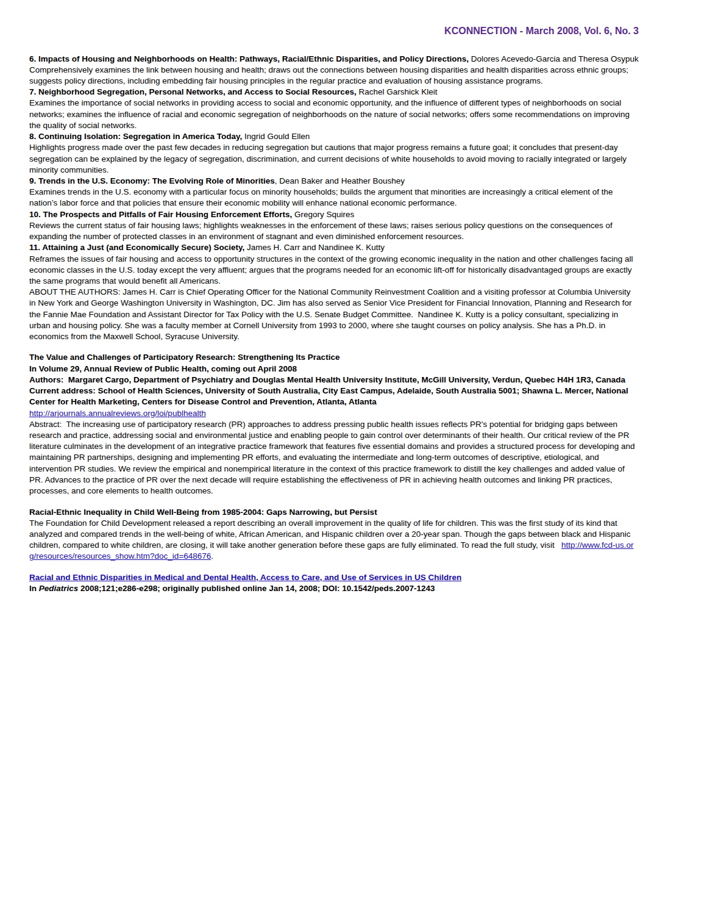KCONNECTION - March 2008, Vol. 6, No. 3
6. Impacts of Housing and Neighborhoods on Health: Pathways, Racial/Ethnic Disparities, and Policy Directions, Dolores Acevedo-Garcia and Theresa Osypuk
Comprehensively examines the link between housing and health; draws out the connections between housing disparities and health disparities across ethnic groups; suggests policy directions, including embedding fair housing principles in the regular practice and evaluation of housing assistance programs.
7. Neighborhood Segregation, Personal Networks, and Access to Social Resources, Rachel Garshick Kleit
Examines the importance of social networks in providing access to social and economic opportunity, and the influence of different types of neighborhoods on social networks; examines the influence of racial and economic segregation of neighborhoods on the nature of social networks; offers some recommendations on improving the quality of social networks.
8. Continuing Isolation: Segregation in America Today, Ingrid Gould Ellen
Highlights progress made over the past few decades in reducing segregation but cautions that major progress remains a future goal; it concludes that present-day segregation can be explained by the legacy of segregation, discrimination, and current decisions of white households to avoid moving to racially integrated or largely minority communities.
9. Trends in the U.S. Economy: The Evolving Role of Minorities, Dean Baker and Heather Boushey
Examines trends in the U.S. economy with a particular focus on minority households; builds the argument that minorities are increasingly a critical element of the nation’s labor force and that policies that ensure their economic mobility will enhance national economic performance.
10. The Prospects and Pitfalls of Fair Housing Enforcement Efforts, Gregory Squires
Reviews the current status of fair housing laws; highlights weaknesses in the enforcement of these laws; raises serious policy questions on the consequences of expanding the number of protected classes in an environment of stagnant and even diminished enforcement resources.
11. Attaining a Just (and Economically Secure) Society, James H. Carr and Nandinee K. Kutty
Reframes the issues of fair housing and access to opportunity structures in the context of the growing economic inequality in the nation and other challenges facing all economic classes in the U.S. today except the very affluent; argues that the programs needed for an economic lift-off for historically disadvantaged groups are exactly the same programs that would benefit all Americans.
ABOUT THE AUTHORS: James H. Carr is Chief Operating Officer for the National Community Reinvestment Coalition and a visiting professor at Columbia University in New York and George Washington University in Washington, DC. Jim has also served as Senior Vice President for Financial Innovation, Planning and Research for the Fannie Mae Foundation and Assistant Director for Tax Policy with the U.S. Senate Budget Committee. Nandinee K. Kutty is a policy consultant, specializing in urban and housing policy. She was a faculty member at Cornell University from 1993 to 2000, where she taught courses on policy analysis. She has a Ph.D. in economics from the Maxwell School, Syracuse University.
The Value and Challenges of Participatory Research: Strengthening Its Practice
In Volume 29, Annual Review of Public Health, coming out April 2008
Authors: Margaret Cargo, Department of Psychiatry and Douglas Mental Health University Institute, McGill University, Verdun, Quebec H4H 1R3, Canada Current address: School of Health Sciences, University of South Australia, City East Campus, Adelaide, South Australia 5001; Shawna L. Mercer, National Center for Health Marketing, Centers for Disease Control and Prevention, Atlanta, Atlanta
http://arjournals.annualreviews.org/loi/publhealth
Abstract: The increasing use of participatory research (PR) approaches to address pressing public health issues reflects PR's potential for bridging gaps between research and practice, addressing social and environmental justice and enabling people to gain control over determinants of their health. Our critical review of the PR literature culminates in the development of an integrative practice framework that features five essential domains and provides a structured process for developing and maintaining PR partnerships, designing and implementing PR efforts, and evaluating the intermediate and long-term outcomes of descriptive, etiological, and intervention PR studies. We review the empirical and nonempirical literature in the context of this practice framework to distill the key challenges and added value of PR. Advances to the practice of PR over the next decade will require establishing the effectiveness of PR in achieving health outcomes and linking PR practices, processes, and core elements to health outcomes.
Racial-Ethnic Inequality in Child Well-Being from 1985-2004: Gaps Narrowing, but Persist
The Foundation for Child Development released a report describing an overall improvement in the quality of life for children. This was the first study of its kind that analyzed and compared trends in the well-being of white, African American, and Hispanic children over a 20-year span. Though the gaps between black and Hispanic children, compared to white children, are closing, it will take another generation before these gaps are fully eliminated. To read the full study, visit http://www.fcd-us.org/resources/resources_show.htm?doc_id=648676.
Racial and Ethnic Disparities in Medical and Dental Health, Access to Care, and Use of Services in US Children
In Pediatrics 2008;121;e286-e298; originally published online Jan 14, 2008; DOI: 10.1542/peds.2007-1243